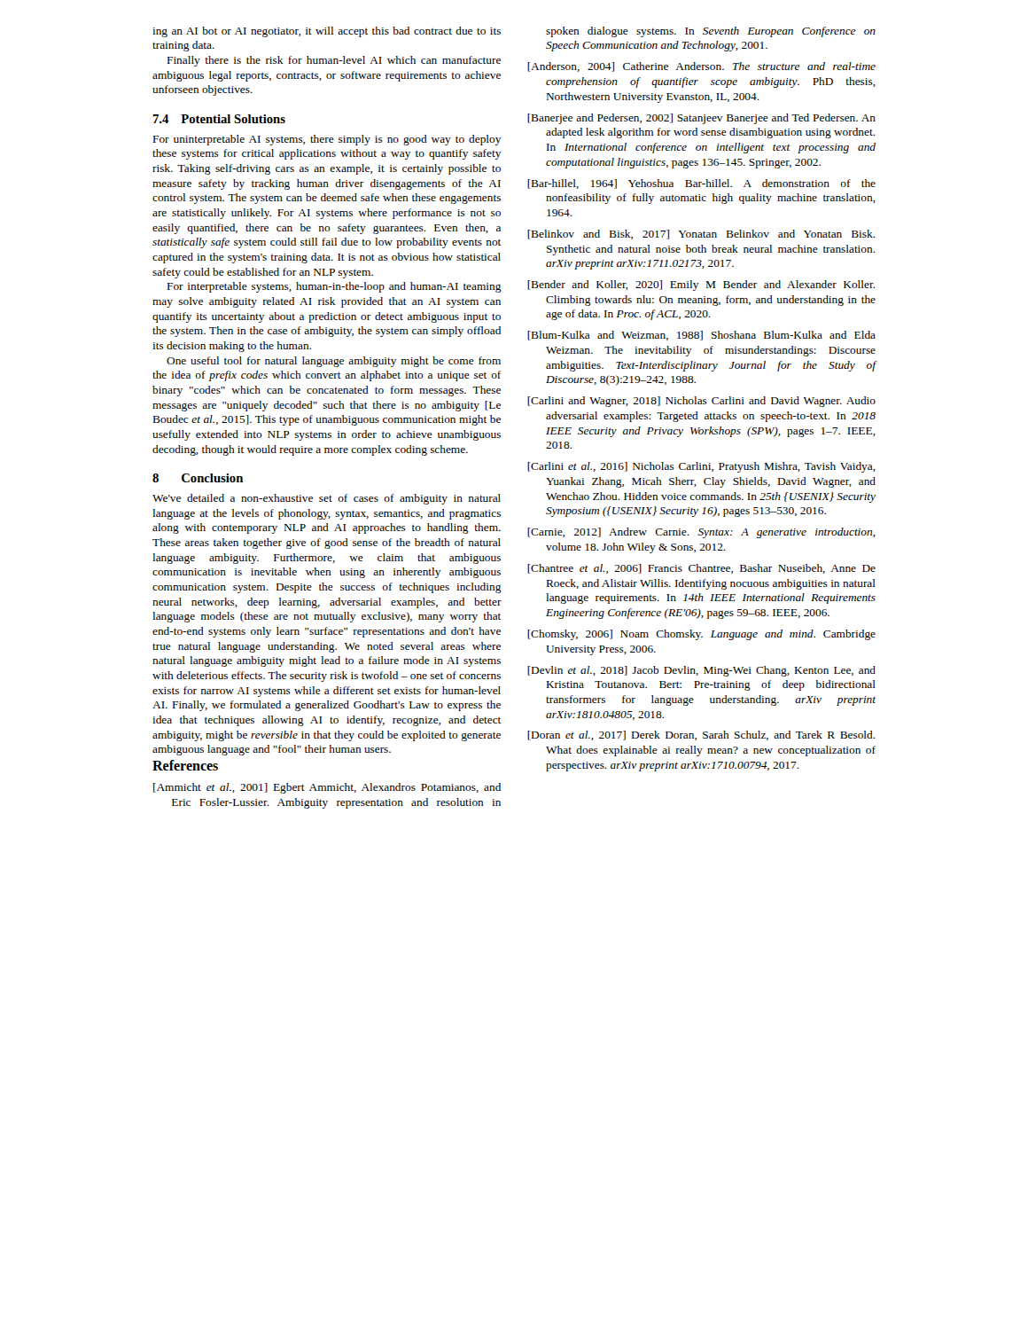ing an AI bot or AI negotiator, it will accept this bad contract due to its training data.
Finally there is the risk for human-level AI which can manufacture ambiguous legal reports, contracts, or software requirements to achieve unforseen objectives.
7.4 Potential Solutions
For uninterpretable AI systems, there simply is no good way to deploy these systems for critical applications without a way to quantify safety risk. Taking self-driving cars as an example, it is certainly possible to measure safety by tracking human driver disengagements of the AI control system. The system can be deemed safe when these engagements are statistically unlikely. For AI systems where performance is not so easily quantified, there can be no safety guarantees. Even then, a statistically safe system could still fail due to low probability events not captured in the system's training data. It is not as obvious how statistical safety could be established for an NLP system.
For interpretable systems, human-in-the-loop and human-AI teaming may solve ambiguity related AI risk provided that an AI system can quantify its uncertainty about a prediction or detect ambiguous input to the system. Then in the case of ambiguity, the system can simply offload its decision making to the human.
One useful tool for natural language ambiguity might be come from the idea of prefix codes which convert an alphabet into a unique set of binary "codes" which can be concatenated to form messages. These messages are "uniquely decoded" such that there is no ambiguity [Le Boudec et al., 2015]. This type of unambiguous communication might be usefully extended into NLP systems in order to achieve unambiguous decoding, though it would require a more complex coding scheme.
8 Conclusion
We've detailed a non-exhaustive set of cases of ambiguity in natural language at the levels of phonology, syntax, semantics, and pragmatics along with contemporary NLP and AI approaches to handling them. These areas taken together give of good sense of the breadth of natural language ambiguity. Furthermore, we claim that ambiguous communication is inevitable when using an inherently ambiguous communication system. Despite the success of techniques including neural networks, deep learning, adversarial examples, and better language models (these are not mutually exclusive), many worry that end-to-end systems only learn "surface" representations and don't have true natural language understanding. We noted several areas where natural language ambiguity might lead to a failure mode in AI systems with deleterious effects. The security risk is twofold – one set of concerns exists for narrow AI systems while a different set exists for human-level AI. Finally, we formulated a generalized Goodhart's Law to express the idea that techniques allowing AI to identify, recognize, and detect ambiguity, might be reversible in that they could be exploited to generate ambiguous language and "fool" their human users.
References
[Ammicht et al., 2001] Egbert Ammicht, Alexandros Potamianos, and Eric Fosler-Lussier. Ambiguity representation and resolution in spoken dialogue systems. In Seventh European Conference on Speech Communication and Technology, 2001.
[Anderson, 2004] Catherine Anderson. The structure and real-time comprehension of quantifier scope ambiguity. PhD thesis, Northwestern University Evanston, IL, 2004.
[Banerjee and Pedersen, 2002] Satanjeev Banerjee and Ted Pedersen. An adapted lesk algorithm for word sense disambiguation using wordnet. In International conference on intelligent text processing and computational linguistics, pages 136–145. Springer, 2002.
[Bar-hillel, 1964] Yehoshua Bar-hillel. A demonstration of the nonfeasibility of fully automatic high quality machine translation, 1964.
[Belinkov and Bisk, 2017] Yonatan Belinkov and Yonatan Bisk. Synthetic and natural noise both break neural machine translation. arXiv preprint arXiv:1711.02173, 2017.
[Bender and Koller, 2020] Emily M Bender and Alexander Koller. Climbing towards nlu: On meaning, form, and understanding in the age of data. In Proc. of ACL, 2020.
[Blum-Kulka and Weizman, 1988] Shoshana Blum-Kulka and Elda Weizman. The inevitability of misunderstandings: Discourse ambiguities. Text-Interdisciplinary Journal for the Study of Discourse, 8(3):219–242, 1988.
[Carlini and Wagner, 2018] Nicholas Carlini and David Wagner. Audio adversarial examples: Targeted attacks on speech-to-text. In 2018 IEEE Security and Privacy Workshops (SPW), pages 1–7. IEEE, 2018.
[Carlini et al., 2016] Nicholas Carlini, Pratyush Mishra, Tavish Vaidya, Yuankai Zhang, Micah Sherr, Clay Shields, David Wagner, and Wenchao Zhou. Hidden voice commands. In 25th {USENIX} Security Symposium ({USENIX} Security 16), pages 513–530, 2016.
[Carnie, 2012] Andrew Carnie. Syntax: A generative introduction, volume 18. John Wiley & Sons, 2012.
[Chantree et al., 2006] Francis Chantree, Bashar Nuseibeh, Anne De Roeck, and Alistair Willis. Identifying nocuous ambiguities in natural language requirements. In 14th IEEE International Requirements Engineering Conference (RE'06), pages 59–68. IEEE, 2006.
[Chomsky, 2006] Noam Chomsky. Language and mind. Cambridge University Press, 2006.
[Devlin et al., 2018] Jacob Devlin, Ming-Wei Chang, Kenton Lee, and Kristina Toutanova. Bert: Pre-training of deep bidirectional transformers for language understanding. arXiv preprint arXiv:1810.04805, 2018.
[Doran et al., 2017] Derek Doran, Sarah Schulz, and Tarek R Besold. What does explainable ai really mean? a new conceptualization of perspectives. arXiv preprint arXiv:1710.00794, 2017.